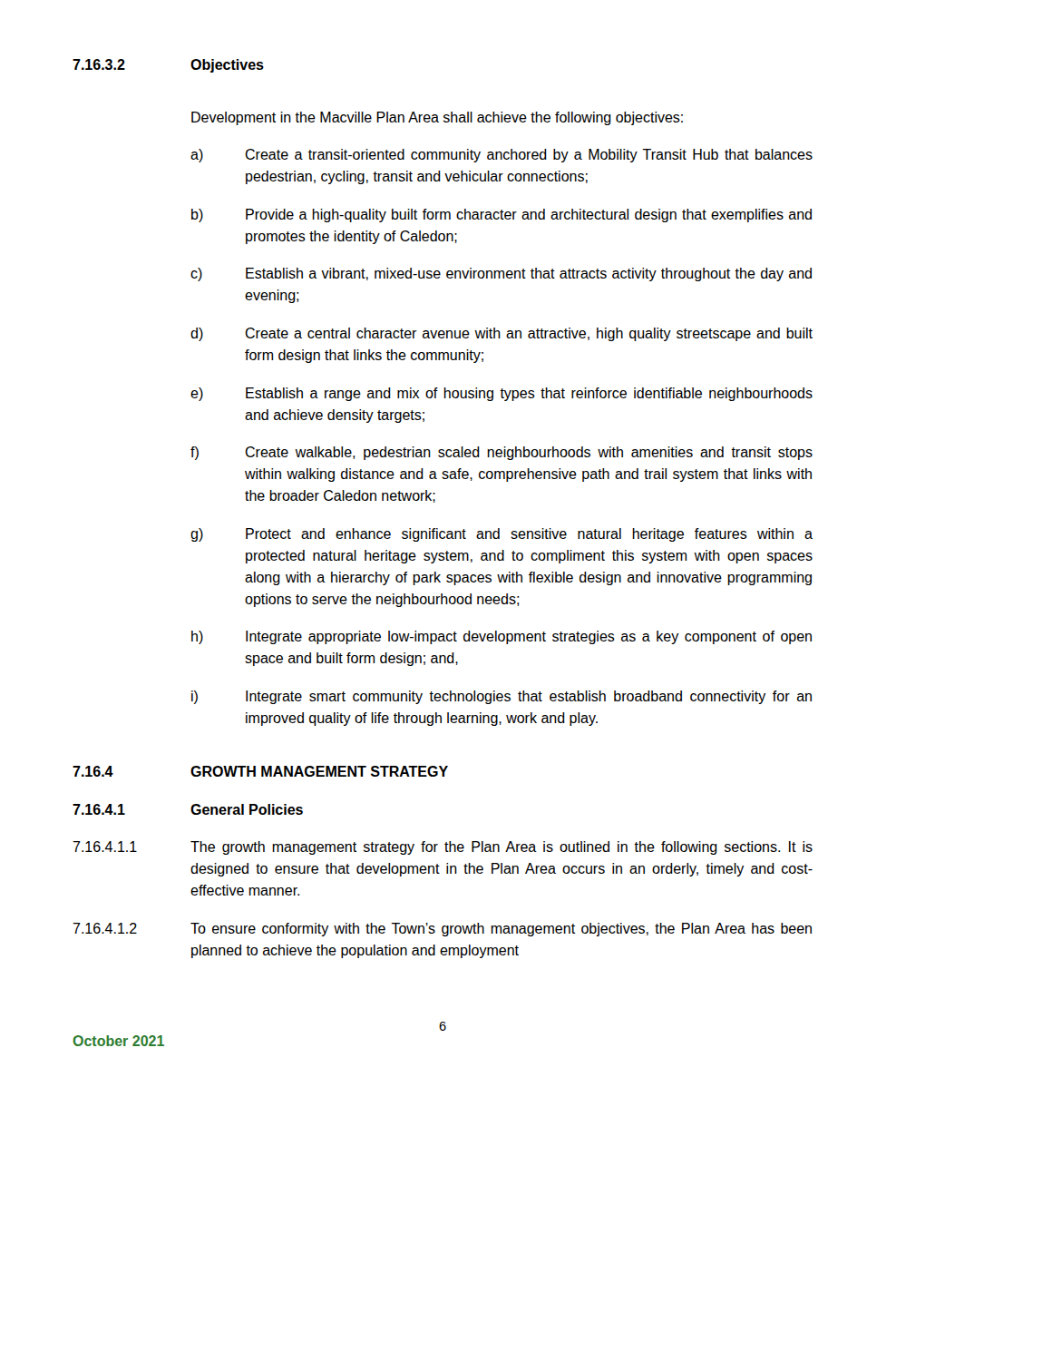7.16.3.2
Objectives
Development in the Macville Plan Area shall achieve the following objectives:
a) Create a transit-oriented community anchored by a Mobility Transit Hub that balances pedestrian, cycling, transit and vehicular connections;
b) Provide a high-quality built form character and architectural design that exemplifies and promotes the identity of Caledon;
c) Establish a vibrant, mixed-use environment that attracts activity throughout the day and evening;
d) Create a central character avenue with an attractive, high quality streetscape and built form design that links the community;
e) Establish a range and mix of housing types that reinforce identifiable neighbourhoods and achieve density targets;
f) Create walkable, pedestrian scaled neighbourhoods with amenities and transit stops within walking distance and a safe, comprehensive path and trail system that links with the broader Caledon network;
g) Protect and enhance significant and sensitive natural heritage features within a protected natural heritage system, and to compliment this system with open spaces along with a hierarchy of park spaces with flexible design and innovative programming options to serve the neighbourhood needs;
h) Integrate appropriate low-impact development strategies as a key component of open space and built form design; and,
i) Integrate smart community technologies that establish broadband connectivity for an improved quality of life through learning, work and play.
7.16.4
GROWTH MANAGEMENT STRATEGY
7.16.4.1
General Policies
7.16.4.1.1
The growth management strategy for the Plan Area is outlined in the following sections. It is designed to ensure that development in the Plan Area occurs in an orderly, timely and cost-effective manner.
7.16.4.1.2
To ensure conformity with the Town’s growth management objectives, the Plan Area has been planned to achieve the population and employment
6
October 2021